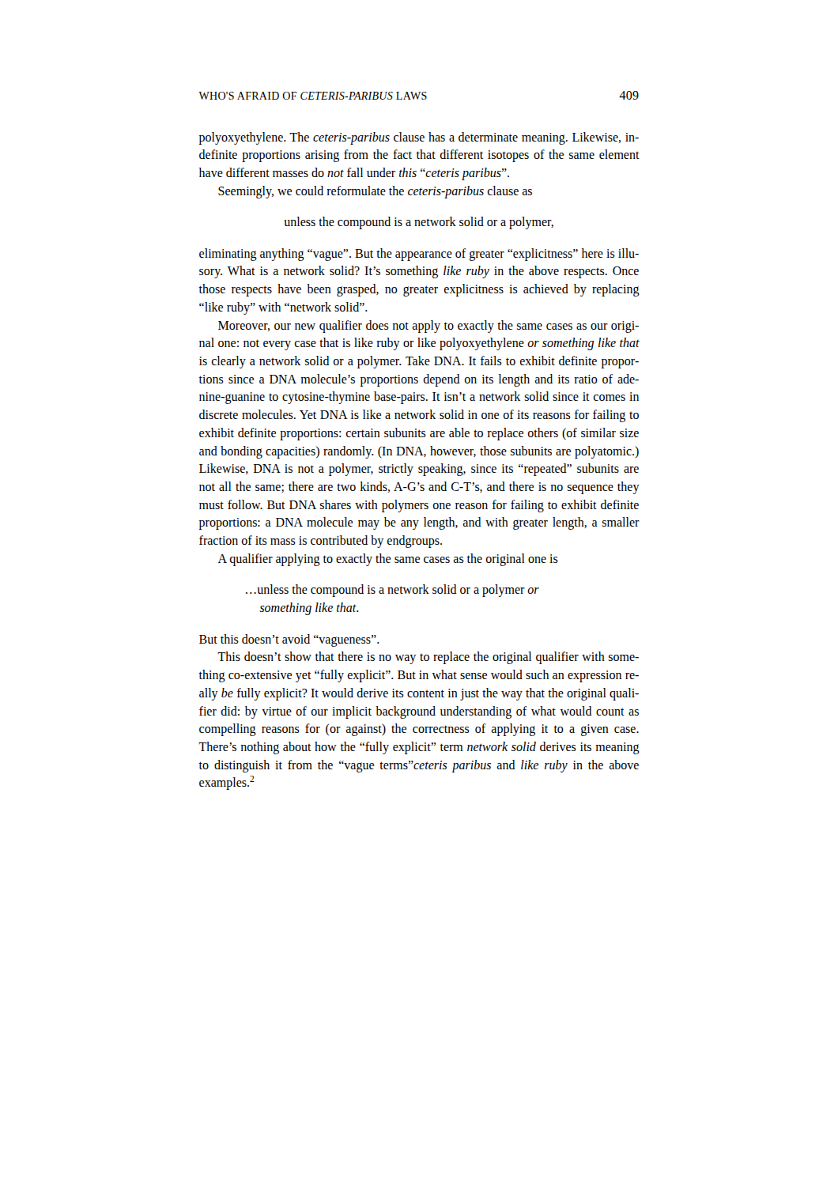Who's afraid of ceteris-paribus laws 409
polyoxyethylene. The ceteris-paribus clause has a determinate meaning. Likewise, indefinite proportions arising from the fact that different isotopes of the same element have different masses do not fall under this “ceteris paribus”.
Seemingly, we could reformulate the ceteris-paribus clause as
unless the compound is a network solid or a polymer,
eliminating anything “vague”. But the appearance of greater “explicitness” here is illusory. What is a network solid? It’s something like ruby in the above respects. Once those respects have been grasped, no greater explicitness is achieved by replacing “like ruby” with “network solid”.
Moreover, our new qualifier does not apply to exactly the same cases as our original one: not every case that is like ruby or like polyoxyethylene or something like that is clearly a network solid or a polymer. Take DNA. It fails to exhibit definite proportions since a DNA molecule’s proportions depend on its length and its ratio of adenine-guanine to cytosine-thymine base-pairs. It isn’t a network solid since it comes in discrete molecules. Yet DNA is like a network solid in one of its reasons for failing to exhibit definite proportions: certain subunits are able to replace others (of similar size and bonding capacities) randomly. (In DNA, however, those subunits are polyatomic.) Likewise, DNA is not a polymer, strictly speaking, since its “repeated” subunits are not all the same; there are two kinds, A-G’s and C-T’s, and there is no sequence they must follow. But DNA shares with polymers one reason for failing to exhibit definite proportions: a DNA molecule may be any length, and with greater length, a smaller fraction of its mass is contributed by endgroups.
A qualifier applying to exactly the same cases as the original one is
…unless the compound is a network solid or a polymer or something like that.
But this doesn’t avoid “vagueness”.
This doesn’t show that there is no way to replace the original qualifier with something co-extensive yet “fully explicit”. But in what sense would such an expression really be fully explicit? It would derive its content in just the way that the original qualifier did: by virtue of our implicit background understanding of what would count as compelling reasons for (or against) the correctness of applying it to a given case. There’s nothing about how the “fully explicit” term network solid derives its meaning to distinguish it from the “vague terms”ceteris paribus and like ruby in the above examples.2